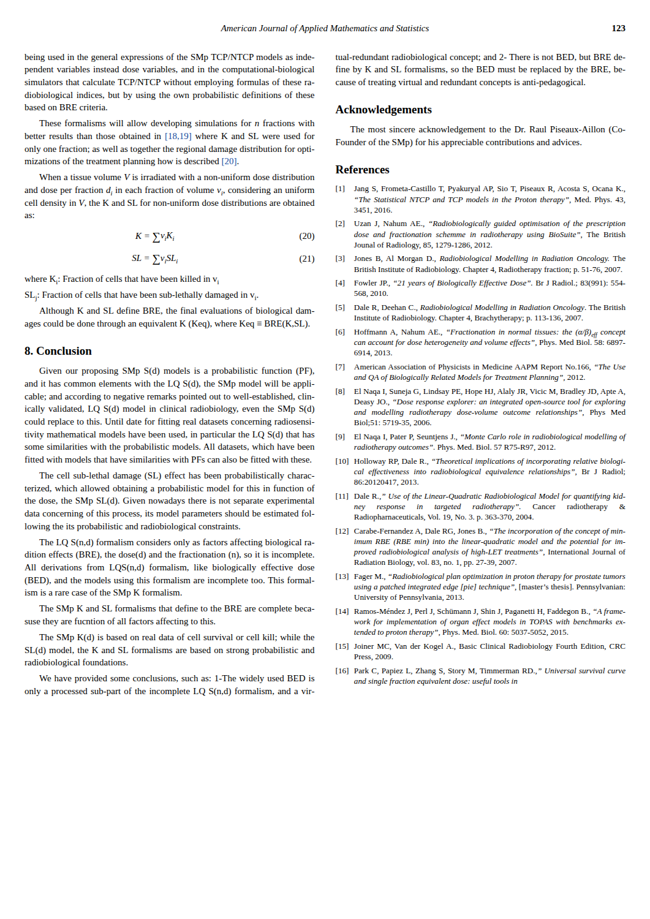American Journal of Applied Mathematics and Statistics 123
being used in the general expressions of the SMp TCP/NTCP models as independent variables instead dose variables, and in the computational-biological simulators that calculate TCP/NTCP without employing formulas of these radiobiological indices, but by using the own probabilistic definitions of these based on BRE criteria.
These formalisms will allow developing simulations for n fractions with better results than those obtained in [18,19] where K and SL were used for only one fraction; as well as together the regional damage distribution for optimizations of the treatment planning how is described [20].
When a tissue volume V is irradiated with a non-uniform dose distribution and dose per fraction di in each fraction of volume vi, considering an uniform cell density in V, the K and SL for non-uniform dose distributions are obtained as:
K = ∑viKi (20)
SL = ∑viSLi (21)
where Ki: Fraction of cells that have been killed in vi
SLj: Fraction of cells that have been sub-lethally damaged in vi.
Although K and SL define BRE, the final evaluations of biological damages could be done through an equivalent K (Keq), where Keq ≡ BRE(K,SL).
8. Conclusion
Given our proposing SMp S(d) models is a probabilistic function (PF), and it has common elements with the LQ S(d), the SMp model will be applicable; and according to negative remarks pointed out to well-established, clinically validated, LQ S(d) model in clinical radiobiology, even the SMp S(d) could replace to this. Until date for fitting real datasets concerning radiosensitivity mathematical models have been used, in particular the LQ S(d) that has some similarities with the probabilistic models. All datasets, which have been fitted with models that have similarities with PFs can also be fitted with these.
The cell sub-lethal damage (SL) effect has been probabilistically characterized, which allowed obtaining a probabilistic model for this in function of the dose, the SMp SL(d). Given nowadays there is not separate experimental data concerning of this process, its model parameters should be estimated following the its probabilistic and radiobiological constraints.
The LQ S(n,d) formalism considers only as factors affecting biological radition effects (BRE), the dose(d) and the fractionation (n), so it is incomplete. All derivations from LQS(n,d) formalism, like biologically effective dose (BED), and the models using this formalism are incomplete too. This formalism is a rare case of the SMp K formalism.
The SMp K and SL formalisms that define to the BRE are complete becasuse they are fucntion of all factors affecting to this.
The SMp K(d) is based on real data of cell survival or cell kill; while the SL(d) model, the K and SL formalisms are based on strong probabilistic and radiobiological foundations.
We have provided some conclusions, such as: 1-The widely used BED is only a processed sub-part of the incomplete LQ S(n,d) formalism, and a virtual-redundant radiobiological concept; and 2- There is not BED, but BRE define by K and SL formalisms, so the BED must be replaced by the BRE, because of treating virtual and redundant concepts is anti-pedagogical.
Acknowledgements
The most sincere acknowledgement to the Dr. Raul Piseaux-Aillon (Co-Founder of the SMp) for his appreciable contributions and advices.
References
[1] Jang S, Frometa-Castillo T, Pyakuryal AP, Sio T, Piseaux R, Acosta S, Ocana K., “The Statistical NTCP and TCP models in the Proton therapy”, Med. Phys. 43, 3451, 2016.
[2] Uzan J, Nahum AE., “Radiobiologically guided optimisation of the prescription dose and fractionation schemme in radiotherapy using BioSuite”, The British Jounal of Radiology, 85, 1279-1286, 2012.
[3] Jones B, Al Morgan D., Radiobiological Modelling in Radiation Oncology. The British Institute of Radiobiology. Chapter 4, Radiotherapy fraction; p. 51-76, 2007.
[4] Fowler JP., “21 years of Biologically Effective Dose”. Br J Radiol.; 83(991): 554-568, 2010.
[5] Dale R, Deehan C., Radiobiological Modelling in Radiation Oncology. The British Institute of Radiobiology. Chapter 4, Brachytherapy; p. 113-136, 2007.
[6] Hoffmann A, Nahum AE., “Fractionation in normal tissues: the (α/β)eff concept can account for dose heterogeneity and volume effects”, Phys. Med Biol. 58: 6897-6914, 2013.
[7] American Association of Physicists in Medicine AAPM Report No.166, “The Use and QA of Biologically Related Models for Treatment Planning”, 2012.
[8] El Naqa I, Suneja G, Lindsay PE, Hope HJ, Alaly JR, Vicic M, Bradley JD, Apte A, Deasy JO., “Dose response explorer: an integrated open-source tool for exploring and modelling radiotherapy dose-volume outcome relationships”, Phys Med Biol;51: 5719-35, 2006.
[9] El Naqa I, Pater P, Seuntjens J., “Monte Carlo role in radiobiological modelling of radiotherapy outcomes”. Phys. Med. Biol. 57 R75-R97, 2012.
[10] Holloway RP, Dale R., “Theoretical implications of incorporating relative biological effectiveness into radiobiological equivalence relationships”, Br J Radiol; 86:20120417, 2013.
[11] Dale R.,” Use of the Linear-Quadratic Radiobiological Model for quantifying kidney response in targeted radiotherapy”. Cancer radiotherapy & Radiopharnaceuticals, Vol. 19, No. 3. p. 363-370, 2004.
[12] Carabe-Fernandez A, Dale RG, Jones B., “The incorporation of the concept of minimum RBE (RBE min) into the linear-quadratic model and the potential for improved radiobiological analysis of high-LET treatments”, International Journal of Radiation Biology, vol. 83, no. 1, pp. 27-39, 2007.
[13] Fager M., “Radiobiological plan optimization in proton therapy for prostate tumors using a patched integrated edge [pie] technique”, [master’s thesis]. Pennsylvanian: University of Pennsylvania, 2013.
[14] Ramos-Méndez J, Perl J, Schümann J, Shin J, Paganetti H, Faddegon B., “A framework for implementation of organ effect models in TOPAS with benchmarks extended to proton therapy”, Phys. Med. Biol. 60: 5037-5052, 2015.
[15] Joiner MC, Van der Kogel A., Basic Clinical Radiobiology Fourth Edition, CRC Press, 2009.
[16] Park C, Papiez L, Zhang S, Story M, Timmerman RD.,” Universal survival curve and single fraction equivalent dose: useful tools in